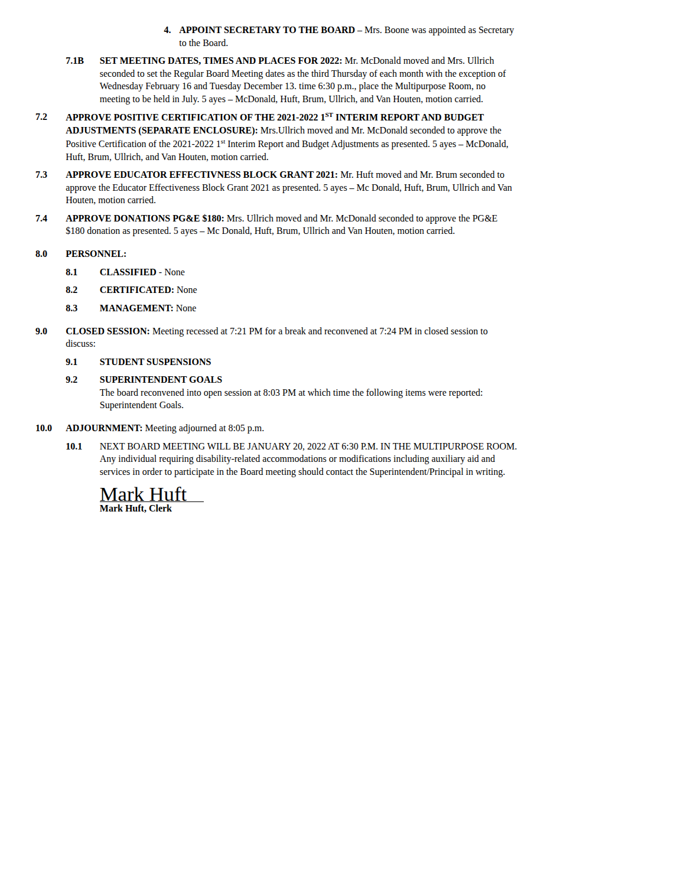4.
APPOINT SECRETARY TO THE BOARD – Mrs. Boone was appointed as Secretary to the Board.
7.1B
SET MEETING DATES, TIMES AND PLACES FOR 2022: Mr. McDonald moved and Mrs. Ullrich seconded to set the Regular Board Meeting dates as the third Thursday of each month with the exception of Wednesday February 16 and Tuesday December 13. time 6:30 p.m., place the Multipurpose Room, no meeting to be held in July. 5 ayes – McDonald, Huft, Brum, Ullrich, and Van Houten, motion carried.
7.2
APPROVE POSITIVE CERTIFICATION OF THE 2021-2022 1ST INTERIM REPORT AND BUDGET ADJUSTMENTS (SEPARATE ENCLOSURE): Mrs.Ullrich moved and Mr. McDonald seconded to approve the Positive Certification of the 2021-2022 1st Interim Report and Budget Adjustments as presented. 5 ayes – McDonald, Huft, Brum, Ullrich, and Van Houten, motion carried.
7.3
APPROVE EDUCATOR EFFECTIVNESS BLOCK GRANT 2021: Mr. Huft moved and Mr. Brum seconded to approve the Educator Effectiveness Block Grant 2021 as presented. 5 ayes – Mc Donald, Huft, Brum, Ullrich and Van Houten, motion carried.
7.4
APPROVE DONATIONS PG&E $180: Mrs. Ullrich moved and Mr. McDonald seconded to approve the PG&E $180 donation as presented. 5 ayes – Mc Donald, Huft, Brum, Ullrich and Van Houten, motion carried.
8.0
PERSONNEL:
8.1
CLASSIFIED - None
8.2
CERTIFICATED: None
8.3
MANAGEMENT: None
9.0
CLOSED SESSION: Meeting recessed at 7:21 PM for a break and reconvened at 7:24 PM in closed session to discuss:
9.1
STUDENT SUSPENSIONS
9.2
SUPERINTENDENT GOALS
The board reconvened into open session at 8:03 PM at which time the following items were reported: Superintendent Goals.
10.0
ADJOURNMENT: Meeting adjourned at 8:05 p.m.
10.1
NEXT BOARD MEETING WILL BE JANUARY 20, 2022 AT 6:30 P.M. IN THE MULTIPURPOSE ROOM. Any individual requiring disability-related accommodations or modifications including auxiliary aid and services in order to participate in the Board meeting should contact the Superintendent/Principal in writing.
Mark Huft
Mark Huft, Clerk